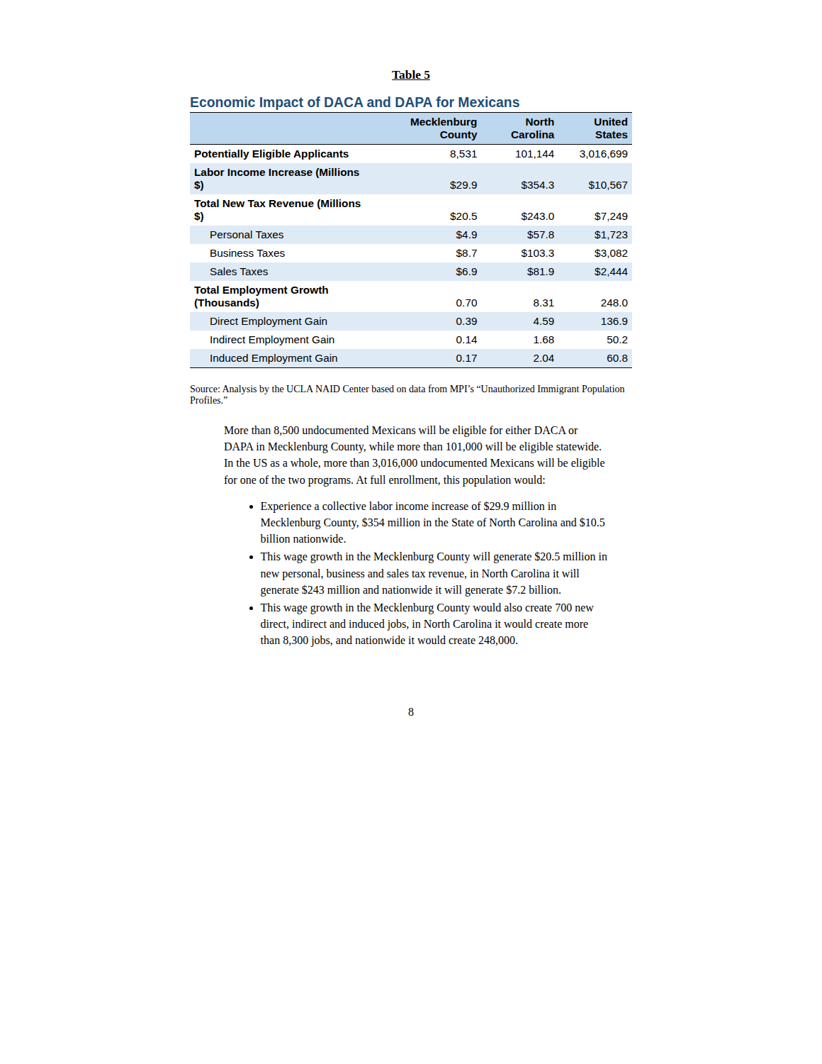Table 5
Economic Impact of DACA and DAPA for Mexicans
| | Mecklenburg County | North Carolina | United States |
| --- | --- | --- | --- |
| Potentially Eligible Applicants | 8,531 | 101,144 | 3,016,699 |
| Labor Income Increase (Millions $) | $29.9 | $354.3 | $10,567 |
| Total New Tax Revenue (Millions $) | $20.5 | $243.0 | $7,249 |
| Personal Taxes | $4.9 | $57.8 | $1,723 |
| Business Taxes | $8.7 | $103.3 | $3,082 |
| Sales Taxes | $6.9 | $81.9 | $2,444 |
| Total Employment Growth (Thousands) | 0.70 | 8.31 | 248.0 |
| Direct Employment Gain | 0.39 | 4.59 | 136.9 |
| Indirect Employment Gain | 0.14 | 1.68 | 50.2 |
| Induced Employment Gain | 0.17 | 2.04 | 60.8 |
Source: Analysis by the UCLA NAID Center based on data from MPI’s “Unauthorized Immigrant Population Profiles.”
More than 8,500 undocumented Mexicans will be eligible for either DACA or DAPA in Mecklenburg County, while more than 101,000 will be eligible statewide. In the US as a whole, more than 3,016,000 undocumented Mexicans will be eligible for one of the two programs. At full enrollment, this population would:
Experience a collective labor income increase of $29.9 million in Mecklenburg County, $354 million in the State of North Carolina and $10.5 billion nationwide.
This wage growth in the Mecklenburg County will generate $20.5 million in new personal, business and sales tax revenue, in North Carolina it will generate $243 million and nationwide it will generate $7.2 billion.
This wage growth in the Mecklenburg County would also create 700 new direct, indirect and induced jobs, in North Carolina it would create more than 8,300 jobs, and nationwide it would create 248,000.
8